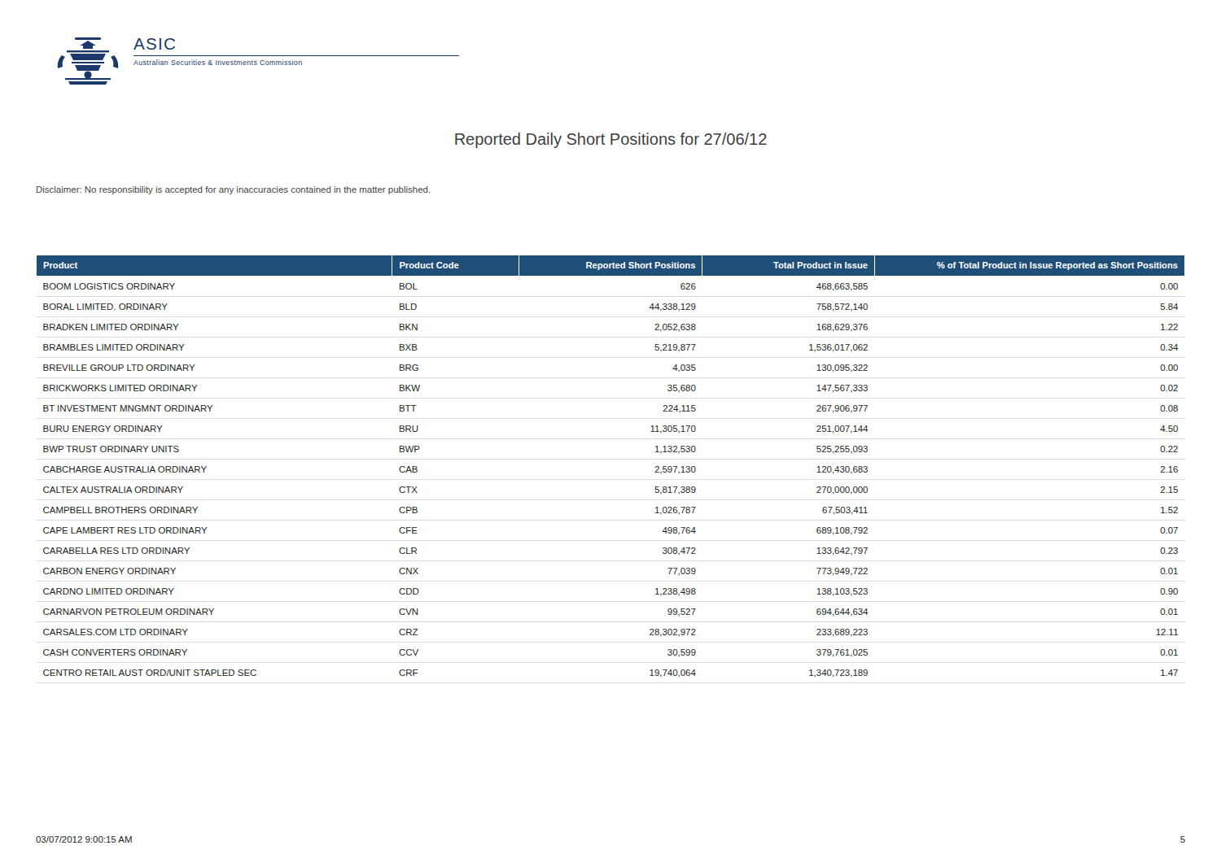ASIC
Australian Securities & Investments Commission
Reported Daily Short Positions for 27/06/12
Disclaimer: No responsibility is accepted for any inaccuracies contained in the matter published.
| Product | Product Code | Reported Short Positions | Total Product in Issue | % of Total Product in Issue Reported as Short Positions |
| --- | --- | --- | --- | --- |
| BOOM LOGISTICS ORDINARY | BOL | 626 | 468,663,585 | 0.00 |
| BORAL LIMITED. ORDINARY | BLD | 44,338,129 | 758,572,140 | 5.84 |
| BRADKEN LIMITED ORDINARY | BKN | 2,052,638 | 168,629,376 | 1.22 |
| BRAMBLES LIMITED ORDINARY | BXB | 5,219,877 | 1,536,017,062 | 0.34 |
| BREVILLE GROUP LTD ORDINARY | BRG | 4,035 | 130,095,322 | 0.00 |
| BRICKWORKS LIMITED ORDINARY | BKW | 35,680 | 147,567,333 | 0.02 |
| BT INVESTMENT MNGMNT ORDINARY | BTT | 224,115 | 267,906,977 | 0.08 |
| BURU ENERGY ORDINARY | BRU | 11,305,170 | 251,007,144 | 4.50 |
| BWP TRUST ORDINARY UNITS | BWP | 1,132,530 | 525,255,093 | 0.22 |
| CABCHARGE AUSTRALIA ORDINARY | CAB | 2,597,130 | 120,430,683 | 2.16 |
| CALTEX AUSTRALIA ORDINARY | CTX | 5,817,389 | 270,000,000 | 2.15 |
| CAMPBELL BROTHERS ORDINARY | CPB | 1,026,787 | 67,503,411 | 1.52 |
| CAPE LAMBERT RES LTD ORDINARY | CFE | 498,764 | 689,108,792 | 0.07 |
| CARABELLA RES LTD ORDINARY | CLR | 308,472 | 133,642,797 | 0.23 |
| CARBON ENERGY ORDINARY | CNX | 77,039 | 773,949,722 | 0.01 |
| CARDNO LIMITED ORDINARY | CDD | 1,238,498 | 138,103,523 | 0.90 |
| CARNARVON PETROLEUM ORDINARY | CVN | 99,527 | 694,644,634 | 0.01 |
| CARSALES.COM LTD ORDINARY | CRZ | 28,302,972 | 233,689,223 | 12.11 |
| CASH CONVERTERS ORDINARY | CCV | 30,599 | 379,761,025 | 0.01 |
| CENTRO RETAIL AUST ORD/UNIT STAPLED SEC | CRF | 19,740,064 | 1,340,723,189 | 1.47 |
03/07/2012 9:00:15 AM 5